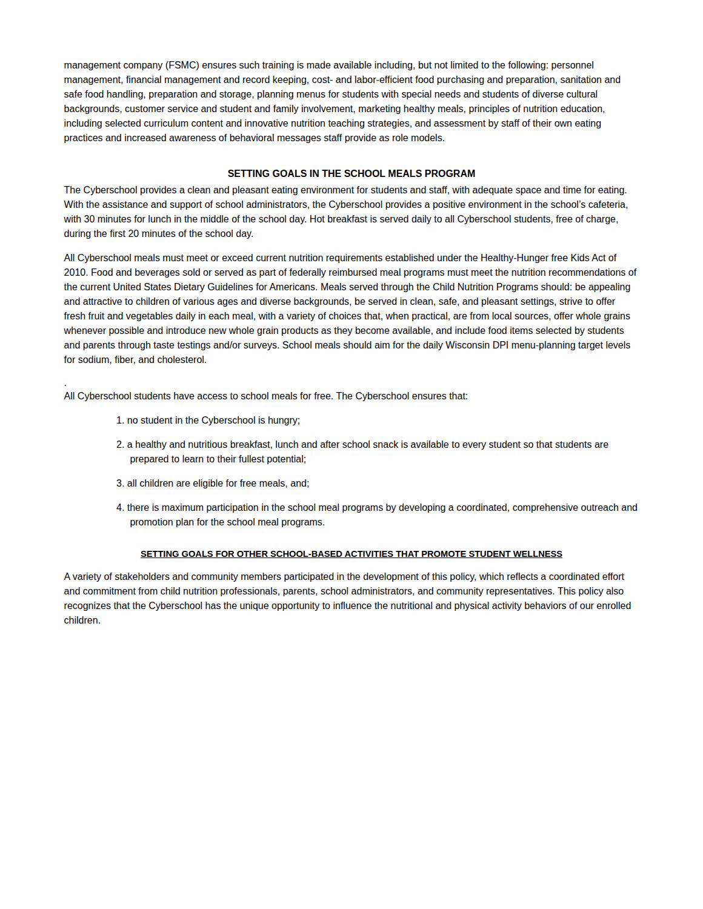management company (FSMC) ensures such training is made available including, but not limited to the following: personnel management, financial management and record keeping, cost- and labor-efficient food purchasing and preparation, sanitation and safe food handling, preparation and storage, planning menus for students with special needs and students of diverse cultural backgrounds, customer service and student and family involvement, marketing healthy meals, principles of nutrition education, including selected curriculum content and innovative nutrition teaching strategies, and assessment by staff of their own eating practices and increased awareness of behavioral messages staff provide as role models.
SETTING GOALS IN THE SCHOOL MEALS PROGRAM
The Cyberschool provides a clean and pleasant eating environment for students and staff, with adequate space and time for eating. With the assistance and support of school administrators, the Cyberschool provides a positive environment in the school’s cafeteria, with 30 minutes for lunch in the middle of the school day. Hot breakfast is served daily to all Cyberschool students, free of charge, during the first 20 minutes of the school day.
All Cyberschool meals must meet or exceed current nutrition requirements established under the Healthy-Hunger free Kids Act of 2010. Food and beverages sold or served as part of federally reimbursed meal programs must meet the nutrition recommendations of the current United States Dietary Guidelines for Americans. Meals served through the Child Nutrition Programs should: be appealing and attractive to children of various ages and diverse backgrounds, be served in clean, safe, and pleasant settings, strive to offer fresh fruit and vegetables daily in each meal, with a variety of choices that, when practical, are from local sources, offer whole grains whenever possible and introduce new whole grain products as they become available, and include food items selected by students and parents through taste testings and/or surveys. School meals should aim for the daily Wisconsin DPI menu-planning target levels for sodium, fiber, and cholesterol.
.
All Cyberschool students have access to school meals for free. The Cyberschool ensures that:
1. no student in the Cyberschool is hungry;
2. a healthy and nutritious breakfast, lunch and after school snack is available to every student so that students are prepared to learn to their fullest potential;
3. all children are eligible for free meals, and;
4. there is maximum participation in the school meal programs by developing a coordinated, comprehensive outreach and promotion plan for the school meal programs.
SETTING GOALS FOR OTHER SCHOOL-BASED ACTIVITIES THAT PROMOTE STUDENT WELLNESS
A variety of stakeholders and community members participated in the development of this policy, which reflects a coordinated effort and commitment from child nutrition professionals, parents, school administrators, and community representatives. This policy also recognizes that the Cyberschool has the unique opportunity to influence the nutritional and physical activity behaviors of our enrolled children.